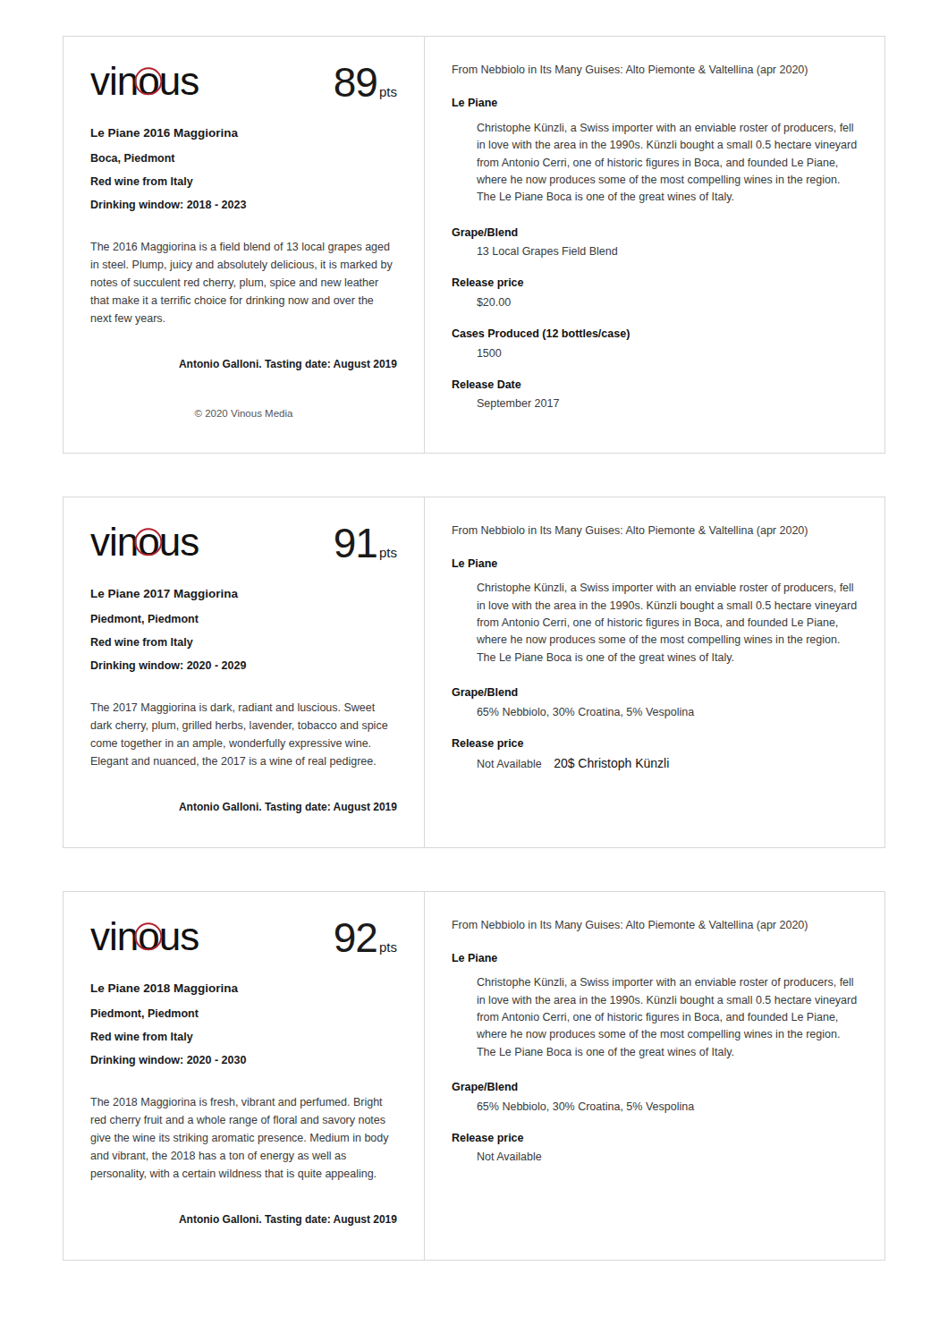vinous
89pts
Le Piane 2016 Maggiorina
Boca, Piedmont
Red wine from Italy
Drinking window: 2018 - 2023
The 2016 Maggiorina is a field blend of 13 local grapes aged in steel. Plump, juicy and absolutely delicious, it is marked by notes of succulent red cherry, plum, spice and new leather that make it a terrific choice for drinking now and over the next few years.
Antonio Galloni. Tasting date: August 2019
© 2020 Vinous Media
From Nebbiolo in Its Many Guises: Alto Piemonte & Valtellina (apr 2020)
Le Piane
Christophe Künzli, a Swiss importer with an enviable roster of producers, fell in love with the area in the 1990s. Künzli bought a small 0.5 hectare vineyard from Antonio Cerri, one of historic figures in Boca, and founded Le Piane, where he now produces some of the most compelling wines in the region. The Le Piane Boca is one of the great wines of Italy.
Grape/Blend
13 Local Grapes Field Blend
Release price
$20.00
Cases Produced (12 bottles/case)
1500
Release Date
September 2017
vinous
91pts
Le Piane 2017 Maggiorina
Piedmont, Piedmont
Red wine from Italy
Drinking window: 2020 - 2029
The 2017 Maggiorina is dark, radiant and luscious. Sweet dark cherry, plum, grilled herbs, lavender, tobacco and spice come together in an ample, wonderfully expressive wine. Elegant and nuanced, the 2017 is a wine of real pedigree.
Antonio Galloni. Tasting date: August 2019
From Nebbiolo in Its Many Guises: Alto Piemonte & Valtellina (apr 2020)
Le Piane
Christophe Künzli, a Swiss importer with an enviable roster of producers, fell in love with the area in the 1990s. Künzli bought a small 0.5 hectare vineyard from Antonio Cerri, one of historic figures in Boca, and founded Le Piane, where he now produces some of the most compelling wines in the region. The Le Piane Boca is one of the great wines of Italy.
Grape/Blend
65% Nebbiolo, 30% Croatina, 5% Vespolina
Release price
Not Available 20$ Christoph Künzli
vinous
92pts
Le Piane 2018 Maggiorina
Piedmont, Piedmont
Red wine from Italy
Drinking window: 2020 - 2030
The 2018 Maggiorina is fresh, vibrant and perfumed. Bright red cherry fruit and a whole range of floral and savory notes give the wine its striking aromatic presence. Medium in body and vibrant, the 2018 has a ton of energy as well as personality, with a certain wildness that is quite appealing.
Antonio Galloni. Tasting date: August 2019
From Nebbiolo in Its Many Guises: Alto Piemonte & Valtellina (apr 2020)
Le Piane
Christophe Künzli, a Swiss importer with an enviable roster of producers, fell in love with the area in the 1990s. Künzli bought a small 0.5 hectare vineyard from Antonio Cerri, one of historic figures in Boca, and founded Le Piane, where he now produces some of the most compelling wines in the region. The Le Piane Boca is one of the great wines of Italy.
Grape/Blend
65% Nebbiolo, 30% Croatina, 5% Vespolina
Release price
Not Available